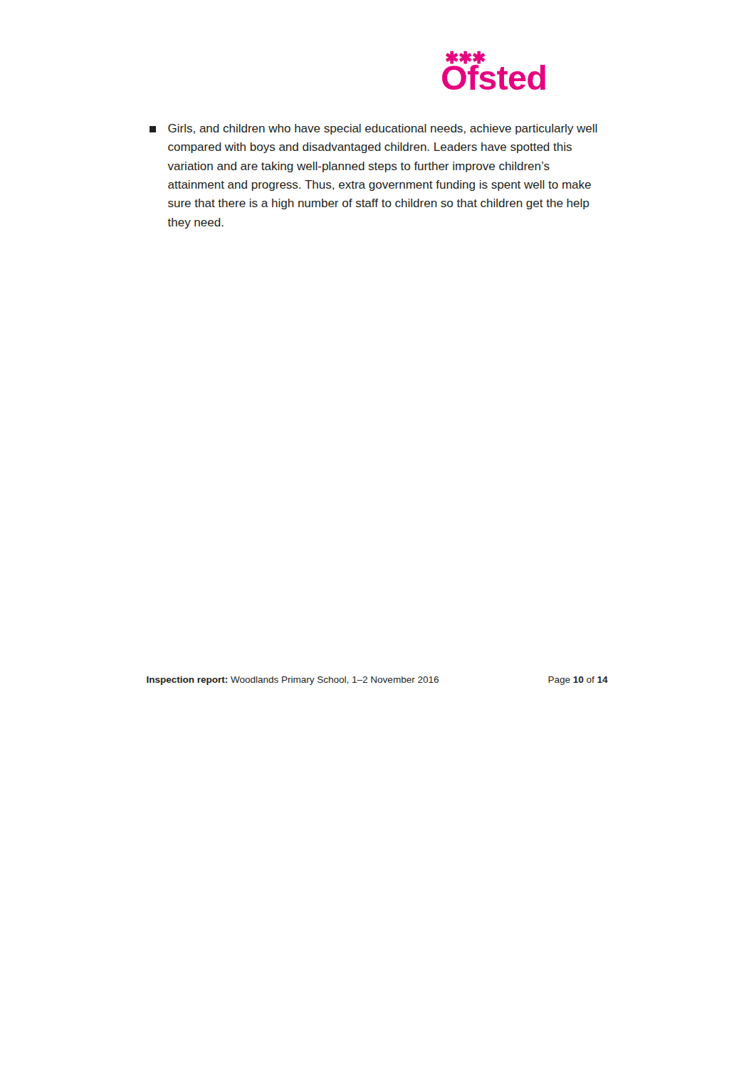Girls, and children who have special educational needs, achieve particularly well compared with boys and disadvantaged children. Leaders have spotted this variation and are taking well-planned steps to further improve children’s attainment and progress. Thus, extra government funding is spent well to make sure that there is a high number of staff to children so that children get the help they need.
Inspection report: Woodlands Primary School, 1–2 November 2016
Page 10 of 14